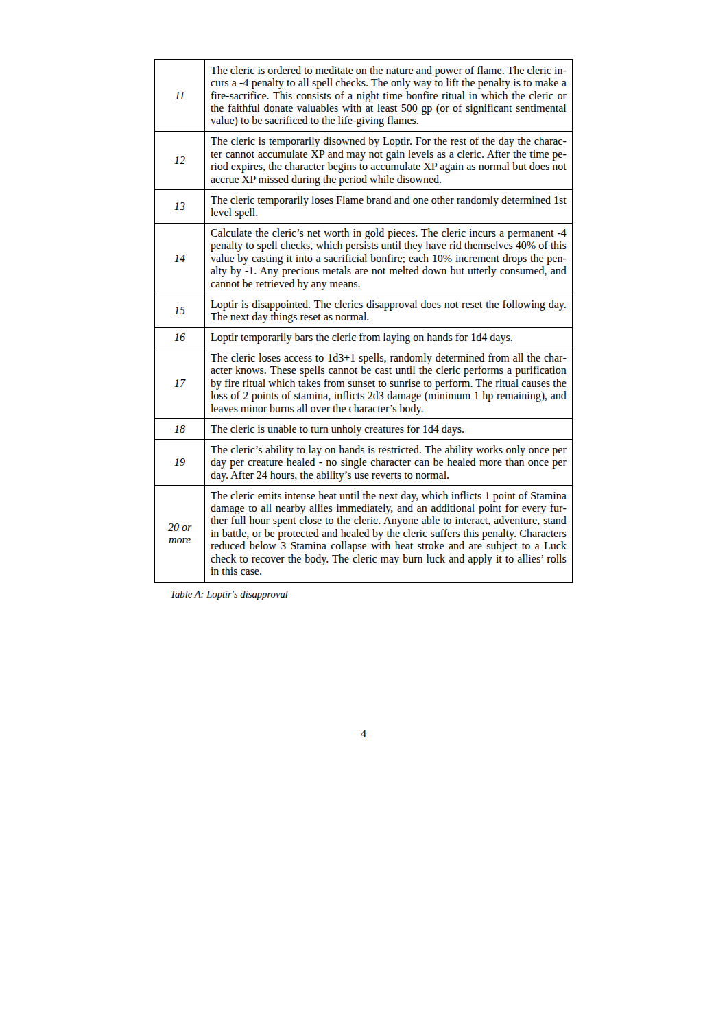| 11 | The cleric is ordered to meditate on the nature and power of flame. The cleric incurs a -4 penalty to all spell checks. The only way to lift the penalty is to make a fire-sacrifice. This consists of a night time bonfire ritual in which the cleric or the faithful donate valuables with at least 500 gp (or of significant sentimental value) to be sacrificed to the life-giving flames. |
| 12 | The cleric is temporarily disowned by Loptir. For the rest of the day the character cannot accumulate XP and may not gain levels as a cleric. After the time period expires, the character begins to accumulate XP again as normal but does not accrue XP missed during the period while disowned. |
| 13 | The cleric temporarily loses Flame brand and one other randomly determined 1st level spell. |
| 14 | Calculate the cleric’s net worth in gold pieces. The cleric incurs a permanent -4 penalty to spell checks, which persists until they have rid themselves 40% of this value by casting it into a sacrificial bonfire; each 10% increment drops the penalty by -1. Any precious metals are not melted down but utterly consumed, and cannot be retrieved by any means. |
| 15 | Loptir is disappointed. The clerics disapproval does not reset the following day. The next day things reset as normal. |
| 16 | Loptir temporarily bars the cleric from laying on hands for 1d4 days. |
| 17 | The cleric loses access to 1d3+1 spells, randomly determined from all the character knows. These spells cannot be cast until the cleric performs a purification by fire ritual which takes from sunset to sunrise to perform. The ritual causes the loss of 2 points of stamina, inflicts 2d3 damage (minimum 1 hp remaining), and leaves minor burns all over the character’s body. |
| 18 | The cleric is unable to turn unholy creatures for 1d4 days. |
| 19 | The cleric’s ability to lay on hands is restricted. The ability works only once per day per creature healed - no single character can be healed more than once per day. After 24 hours, the ability’s use reverts to normal. |
| 20 or more | The cleric emits intense heat until the next day, which inflicts 1 point of Stamina damage to all nearby allies immediately, and an additional point for every further full hour spent close to the cleric. Anyone able to interact, adventure, stand in battle, or be protected and healed by the cleric suffers this penalty. Characters reduced below 3 Stamina collapse with heat stroke and are subject to a Luck check to recover the body. The cleric may burn luck and apply it to allies’ rolls in this case. |
Table A: Loptir's disapproval
4